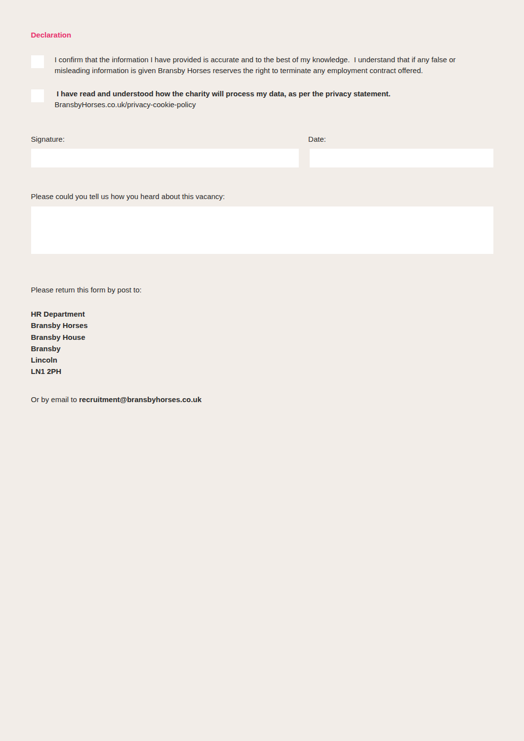Declaration
I confirm that the information I have provided is accurate and to the best of my knowledge. I understand that if any false or misleading information is given Bransby Horses reserves the right to terminate any employment contract offered.
I have read and understood how the charity will process my data, as per the privacy statement.
BransbyHorses.co.uk/privacy-cookie-policy
Signature:
Date:
Please could you tell us how you heard about this vacancy:
Please return this form by post to:
HR Department
Bransby Horses
Bransby House
Bransby
Lincoln
LN1 2PH
Or by email to recruitment@bransbyhorses.co.uk